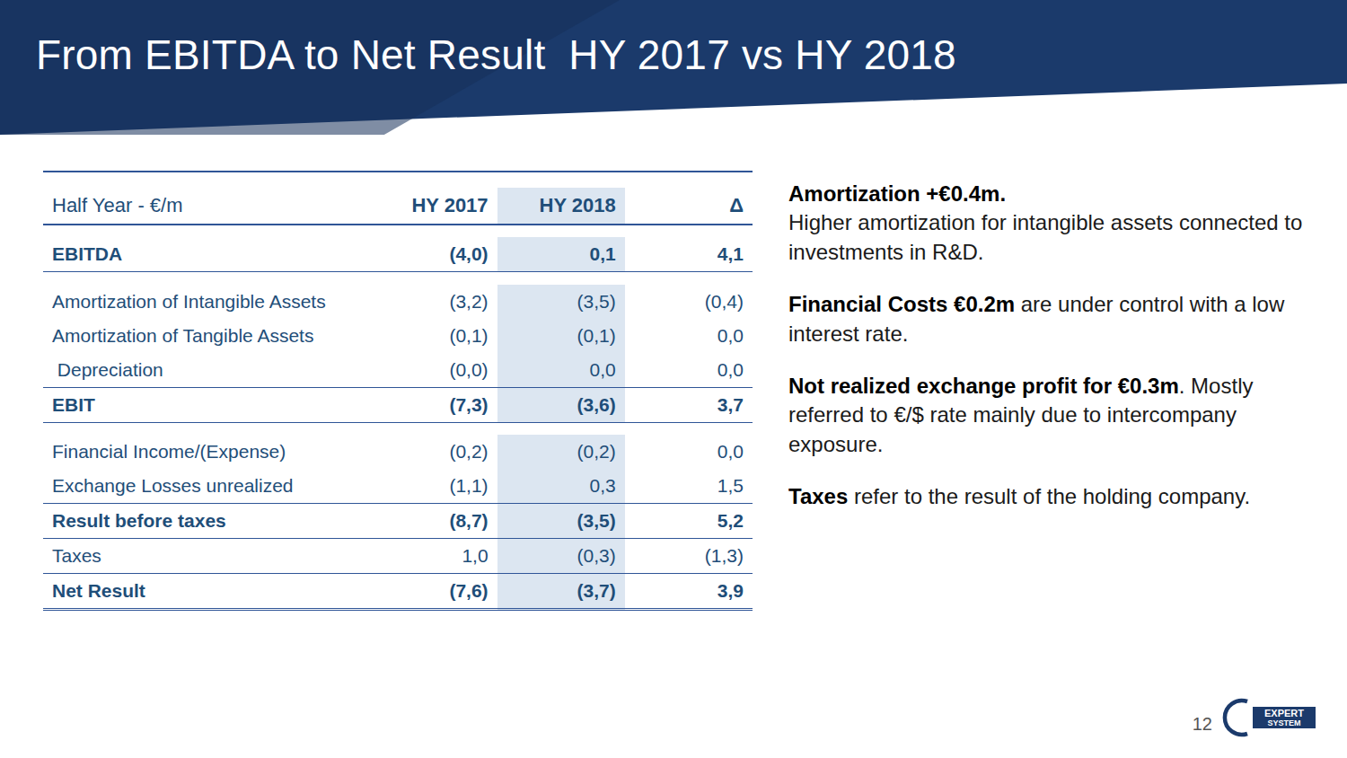From EBITDA to Net Result HY 2017 vs HY 2018
From EBITDA to Net Result, HY 2017 vs HY 2018 (€/m)
| Half Year - €/m | HY 2017 | HY 2018 | Δ |
| --- | --- | --- | --- |
| EBITDA | (4,0) | 0,1 | 4,1 |
| Amortization of Intangible Assets | (3,2) | (3,5) | (0,4) |
| Amortization of Tangible Assets | (0,1) | (0,1) | 0,0 |
| Depreciation | (0,0) | 0,0 | 0,0 |
| EBIT | (7,3) | (3,6) | 3,7 |
| Financial Income/(Expense) | (0,2) | (0,2) | 0,0 |
| Exchange Losses unrealized | (1,1) | 0,3 | 1,5 |
| Result before taxes | (8,7) | (3,5) | 5,2 |
| Taxes | 1,0 | (0,3) | (1,3) |
| Net Result | (7,6) | (3,7) | 3,9 |
Amortization +€0.4m.
Higher amortization for intangible assets connected to investments in R&D.
Financial Costs €0.2m are under control with a low interest rate.
Not realized exchange profit for €0.3m. Mostly referred to €/$ rate mainly due to intercompany exposure.
Taxes refer to the result of the holding company.
12
EXPERT SYSTEM